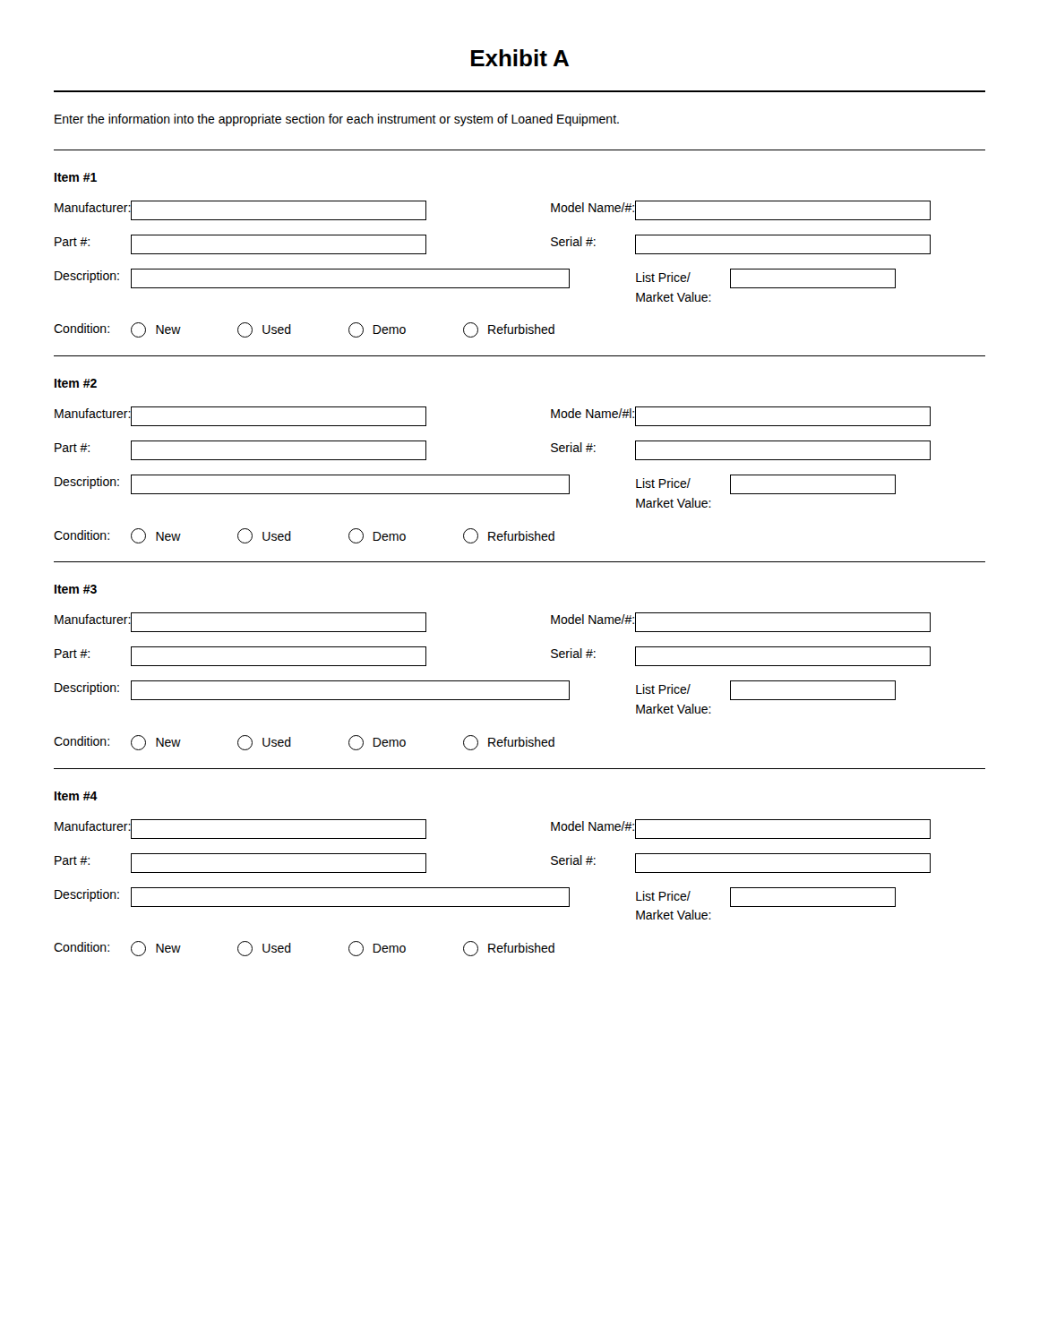Exhibit A
Enter the information into the appropriate section for each instrument or system of Loaned Equipment.
Item #1
| Manufacturer: | | Model Name/#: | |
| Part #: | | Serial #: | |
| Description: | | / List Price/ Market Value: / / |
| Condition: | New Used Demo Refurbished |
Item #2
| Manufacturer: | | Mode Name/#l: | |
| Part #: | | Serial #: | |
| Description: | | / List Price/ Market Value: / / |
| Condition: | New Used Demo Refurbished |
Item #3
| Manufacturer: | | Model Name/#: | |
| Part #: | | Serial #: | |
| Description: | | / List Price/ Market Value: / / |
| Condition: | New Used Demo Refurbished |
Item #4
| Manufacturer: | | Model Name/#: | |
| Part #: | | Serial #: | |
| Description: | | / List Price/ Market Value: / / |
| Condition: | New Used Demo Refurbished |